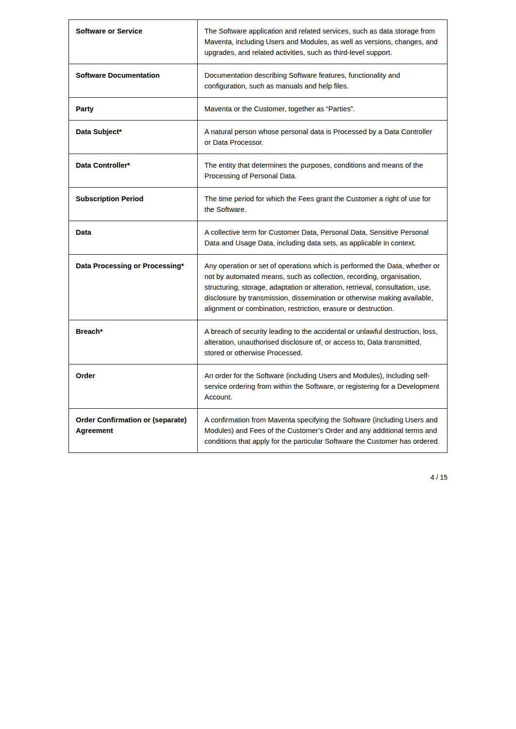| Software or Service | The Software application and related services, such as data storage from Maventa, including Users and Modules, as well as versions, changes, and upgrades, and related activities, such as third-level support. |
| Software Documentation | Documentation describing Software features, functionality and configuration, such as manuals and help files. |
| Party | Maventa or the Customer, together as “Parties”. |
| Data Subject* | A natural person whose personal data is Processed by a Data Controller or Data Processor. |
| Data Controller* | The entity that determines the purposes, conditions and means of the Processing of Personal Data. |
| Subscription Period | The time period for which the Fees grant the Customer a right of use for the Software. |
| Data | A collective term for Customer Data, Personal Data, Sensitive Personal Data and Usage Data, including data sets, as applicable in context. |
| Data Processing or Processing* | Any operation or set of operations which is performed the Data, whether or not by automated means, such as collection, recording, organisation, structuring, storage, adaptation or alteration, retrieval, consultation, use, disclosure by transmission, dissemination or otherwise making available, alignment or combination, restriction, erasure or destruction. |
| Breach* | A breach of security leading to the accidental or unlawful destruction, loss, alteration, unauthorised disclosure of, or access to, Data transmitted, stored or otherwise Processed. |
| Order | An order for the Software (including Users and Modules), including self-service ordering from within the Software, or registering for a Development Account. |
| Order Confirmation or (separate) Agreement | A confirmation from Maventa specifying the Software (including Users and Modules) and Fees of the Customer’s Order and any additional terms and conditions that apply for the particular Software the Customer has ordered. |
4 / 15